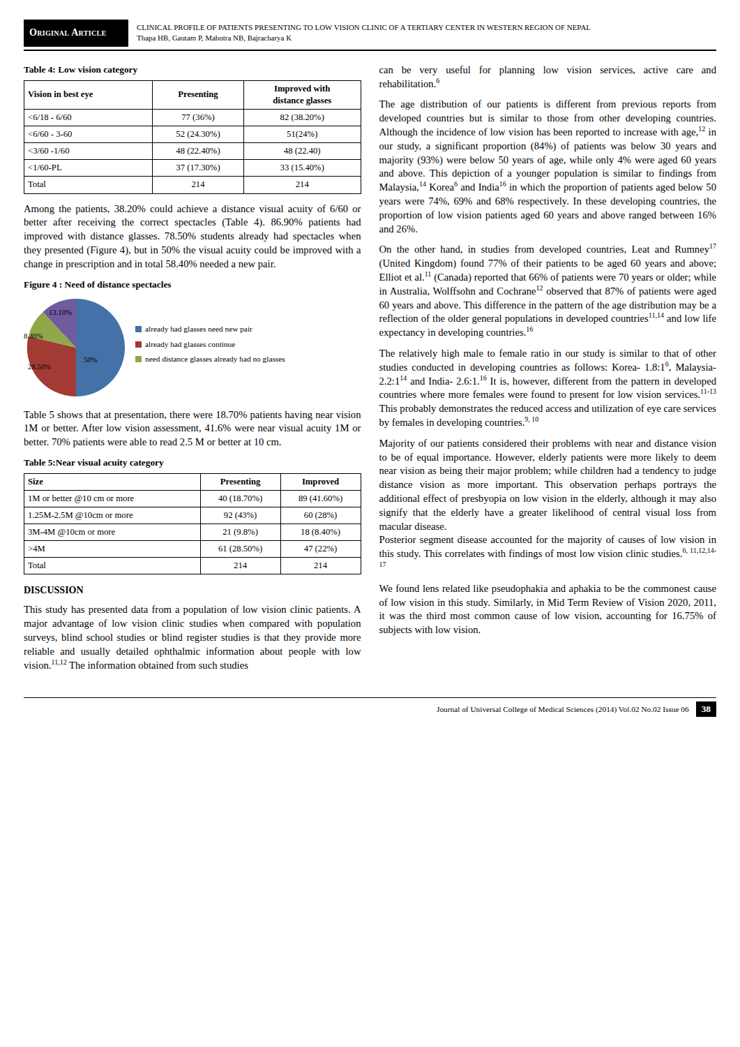Original Article
Clinical profile of patients presenting to low vision clinic of a tertiary center in western region of Nepal
Thapa HB, Gautam P, Mahotra NB, Bajracharya K
Table 4: Low vision category
| Vision in best eye | Presenting | Improved with distance glasses |
| --- | --- | --- |
| <6/18 - 6/60 | 77 (36%) | 82 (38.20%) |
| <6/60 - 3-60 | 52 (24.30%) | 51(24%) |
| <3/60 -1/60 | 48 (22.40%) | 48 (22.40) |
| <1/60-PL | 37 (17.30%) | 33 (15.40%) |
| Total | 214 | 214 |
Among the patients, 38.20% could achieve a distance visual acuity of 6/60 or better after receiving the correct spectacles (Table 4). 86.90% patients had improved with distance glasses. 78.50% students already had spectacles when they presented (Figure 4), but in 50% the visual acuity could be improved with a change in prescription and in total 58.40% needed a new pair.
Figure 4 : Need of distance spectacles
50% 28.50% 8.40% 13.10%
already had glasses need new pair
already had glasses continue
need distance glasses already had no glasses
Table 5 shows that at presentation, there were 18.70% patients having near vision 1M or better. After low vision assessment, 41.6% were near visual acuity 1M or better. 70% patients were able to read 2.5 M or better at 10 cm.
Table 5:Near visual acuity category
| Size | Presenting | Improved |
| --- | --- | --- |
| 1M or better @10 cm or more | 40 (18.70%) | 89 (41.60%) |
| 1.25M-2.5M @10cm or more | 92 (43%) | 60 (28%) |
| 3M-4M @10cm or more | 21 (9.8%) | 18 (8.40%) |
| >4M | 61 (28.50%) | 47 (22%) |
| Total | 214 | 214 |
DISCUSSION
This study has presented data from a population of low vision clinic patients. A major advantage of low vision clinic studies when compared with population surveys, blind school studies or blind register studies is that they provide more reliable and usually detailed ophthalmic information about people with low vision.11,12 The information obtained from such studies
can be very useful for planning low vision services, active care and rehabilitation.6
The age distribution of our patients is different from previous reports from developed countries but is similar to those from other developing countries. Although the incidence of low vision has been reported to increase with age,12 in our study, a significant proportion (84%) of patients was below 30 years and majority (93%) were below 50 years of age, while only 4% were aged 60 years and above. This depiction of a younger population is similar to findings from Malaysia,14 Korea6 and India16 in which the proportion of patients aged below 50 years were 74%, 69% and 68% respectively. In these developing countries, the proportion of low vision patients aged 60 years and above ranged between 16% and 26%.
On the other hand, in studies from developed countries, Leat and Rumney17 (United Kingdom) found 77% of their patients to be aged 60 years and above; Elliot et al.11 (Canada) reported that 66% of patients were 70 years or older; while in Australia, Wolffsohn and Cochrane12 observed that 87% of patients were aged 60 years and above. This difference in the pattern of the age distribution may be a reflection of the older general populations in developed countries11,14 and low life expectancy in developing countries.16
The relatively high male to female ratio in our study is similar to that of other studies conducted in developing countries as follows: Korea- 1.8:16, Malaysia- 2.2:114 and India- 2.6:1.16 It is, however, different from the pattern in developed countries where more females were found to present for low vision services.11-13 This probably demonstrates the reduced access and utilization of eye care services by females in developing countries.9, 10
Majority of our patients considered their problems with near and distance vision to be of equal importance. However, elderly patients were more likely to deem near vision as being their major problem; while children had a tendency to judge distance vision as more important. This observation perhaps portrays the additional effect of presbyopia on low vision in the elderly, although it may also signify that the elderly have a greater likelihood of central visual loss from macular disease.
Posterior segment disease accounted for the majority of causes of low vision in this study. This correlates with findings of most low vision clinic studies.6, 11,12,14-17
We found lens related like pseudophakia and aphakia to be the commonest cause of low vision in this study. Similarly, in Mid Term Review of Vision 2020, 2011, it was the third most common cause of low vision, accounting for 16.75% of subjects with low vision.
Journal of Universal College of Medical Sciences (2014) Vol.02 No.02 Issue 06 38